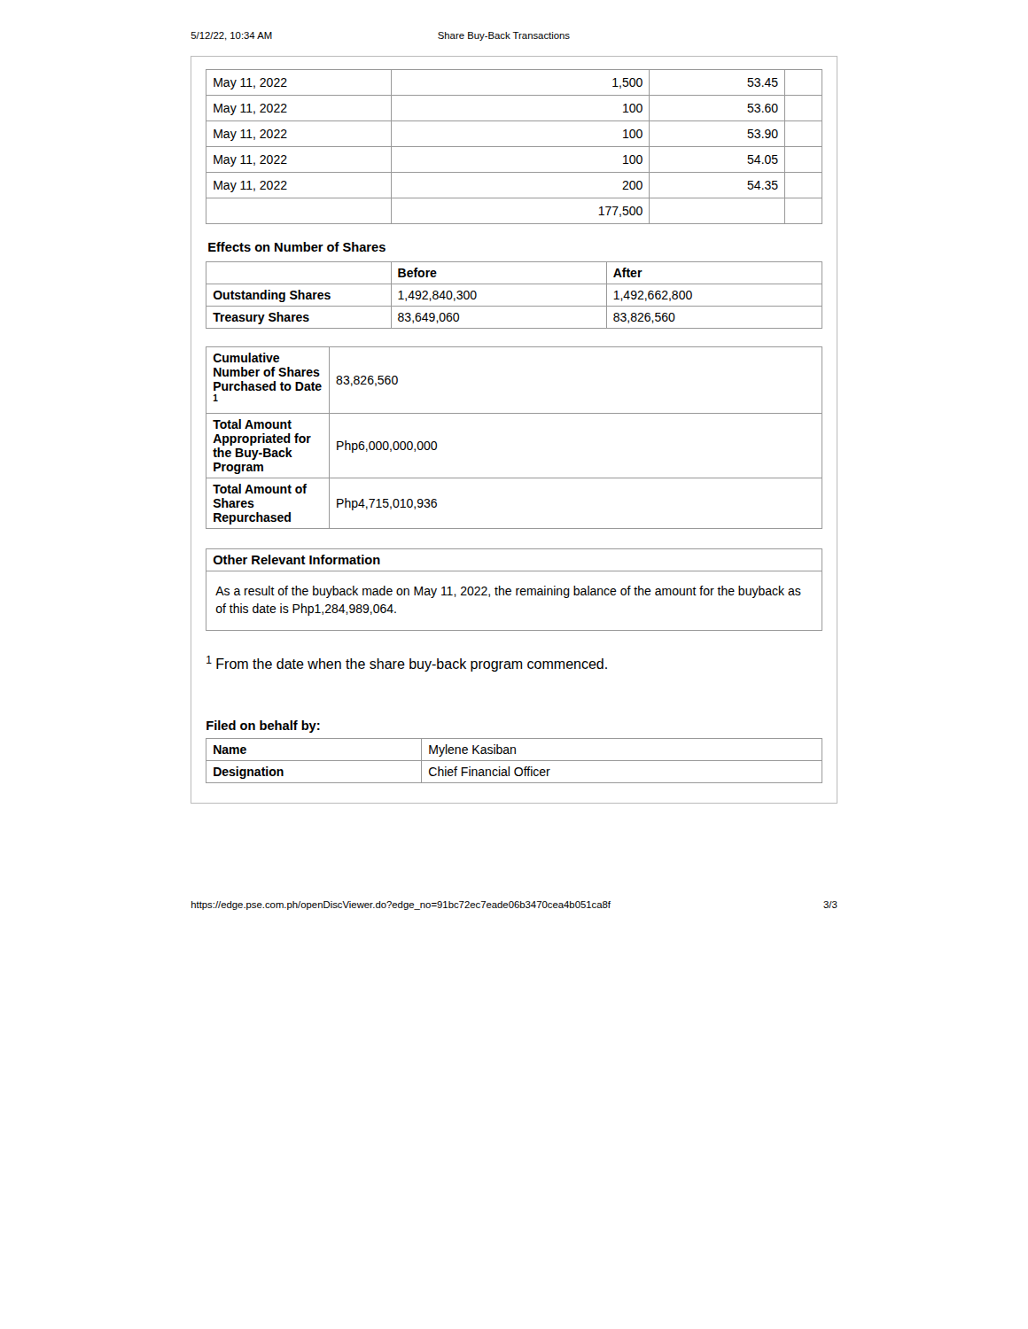5/12/22, 10:34 AM
Share Buy-Back Transactions
| May 11, 2022 | 1,500 | 53.45 | |
| May 11, 2022 | 100 | 53.60 | |
| May 11, 2022 | 100 | 53.90 | |
| May 11, 2022 | 100 | 54.05 | |
| May 11, 2022 | 200 | 54.35 | |
| | 177,500 | | |
Effects on Number of Shares
| | Before | After |
| Outstanding Shares | 1,492,840,300 | 1,492,662,800 |
| Treasury Shares | 83,649,060 | 83,826,560 |
| Cumulative Number of Shares Purchased to Date 1 | 83,826,560 |
| Total Amount Appropriated for the Buy-Back Program | Php6,000,000,000 |
| Total Amount of Shares Repurchased | Php4,715,010,936 |
| Other Relevant Information |
| --- |
| As a result of the buyback made on May 11, 2022, the remaining balance of the amount for the buyback as of this date is Php1,284,989,064. |
1 From the date when the share buy-back program commenced.
Filed on behalf by:
| Name | Mylene Kasiban |
| Designation | Chief Financial Officer |
https://edge.pse.com.ph/openDiscViewer.do?edge_no=91bc72ec7eade06b3470cea4b051ca8f
3/3